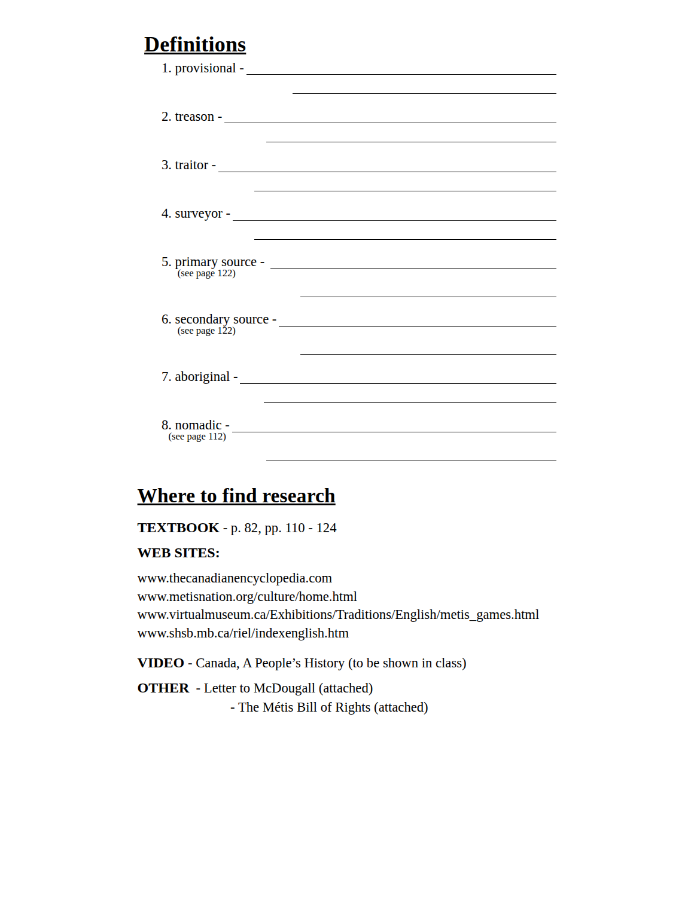Definitions
1. provisional -
2. treason -
3. traitor -
4. surveyor -
5. primary source -
(see page 122)
6. secondary source -
(see page 122)
7. aboriginal -
8. nomadic -
(see page 112)
Where to find research
TEXTBOOK - p. 82, pp. 110 - 124
WEB SITES:
www.thecanadianencyclopedia.com
www.metisnation.org/culture/home.html
www.virtualmuseum.ca/Exhibitions/Traditions/English/metis_games.html
www.shsb.mb.ca/riel/indexenglish.htm
VIDEO - Canada, A People’s History (to be shown in class)
OTHER - Letter to McDougall (attached) - The Métis Bill of Rights (attached)